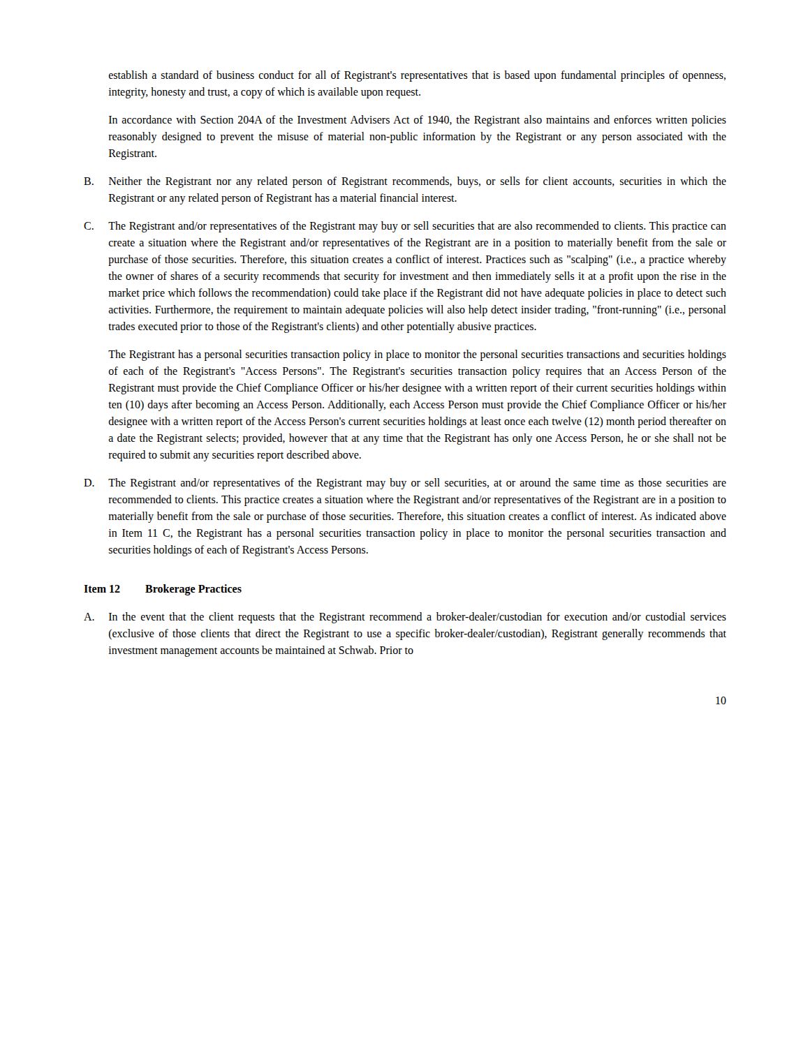establish a standard of business conduct for all of Registrant's representatives that is based upon fundamental principles of openness, integrity, honesty and trust, a copy of which is available upon request.
In accordance with Section 204A of the Investment Advisers Act of 1940, the Registrant also maintains and enforces written policies reasonably designed to prevent the misuse of material non-public information by the Registrant or any person associated with the Registrant.
B.
Neither the Registrant nor any related person of Registrant recommends, buys, or sells for client accounts, securities in which the Registrant or any related person of Registrant has a material financial interest.
C.
The Registrant and/or representatives of the Registrant may buy or sell securities that are also recommended to clients. This practice can create a situation where the Registrant and/or representatives of the Registrant are in a position to materially benefit from the sale or purchase of those securities. Therefore, this situation creates a conflict of interest. Practices such as "scalping" (i.e., a practice whereby the owner of shares of a security recommends that security for investment and then immediately sells it at a profit upon the rise in the market price which follows the recommendation) could take place if the Registrant did not have adequate policies in place to detect such activities. Furthermore, the requirement to maintain adequate policies will also help detect insider trading, "front-running" (i.e., personal trades executed prior to those of the Registrant's clients) and other potentially abusive practices.
The Registrant has a personal securities transaction policy in place to monitor the personal securities transactions and securities holdings of each of the Registrant's "Access Persons". The Registrant's securities transaction policy requires that an Access Person of the Registrant must provide the Chief Compliance Officer or his/her designee with a written report of their current securities holdings within ten (10) days after becoming an Access Person. Additionally, each Access Person must provide the Chief Compliance Officer or his/her designee with a written report of the Access Person's current securities holdings at least once each twelve (12) month period thereafter on a date the Registrant selects; provided, however that at any time that the Registrant has only one Access Person, he or she shall not be required to submit any securities report described above.
D.
The Registrant and/or representatives of the Registrant may buy or sell securities, at or around the same time as those securities are recommended to clients. This practice creates a situation where the Registrant and/or representatives of the Registrant are in a position to materially benefit from the sale or purchase of those securities. Therefore, this situation creates a conflict of interest. As indicated above in Item 11 C, the Registrant has a personal securities transaction policy in place to monitor the personal securities transaction and securities holdings of each of Registrant's Access Persons.
Item 12 Brokerage Practices
A.
In the event that the client requests that the Registrant recommend a broker-dealer/custodian for execution and/or custodial services (exclusive of those clients that direct the Registrant to use a specific broker-dealer/custodian), Registrant generally recommends that investment management accounts be maintained at Schwab. Prior to
10